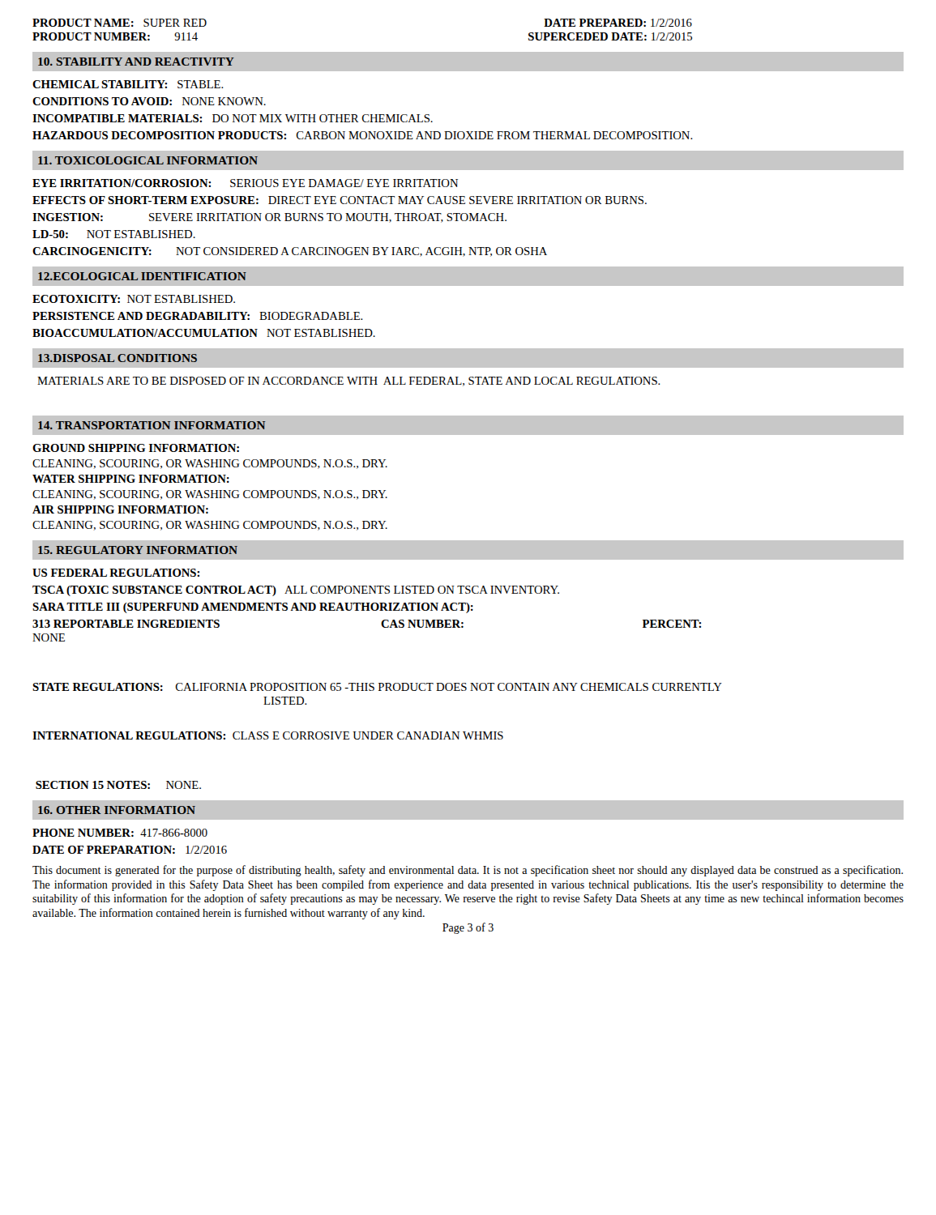| PRODUCT NAME: SUPER RED | DATE PREPARED: 1/2/2016 |
| PRODUCT NUMBER: 9114 | SUPERCEDED DATE: 1/2/2015 |
10. STABILITY AND REACTIVITY
CHEMICAL STABILITY: STABLE.
CONDITIONS TO AVOID: NONE KNOWN.
INCOMPATIBLE MATERIALS: DO NOT MIX WITH OTHER CHEMICALS.
HAZARDOUS DECOMPOSITION PRODUCTS: CARBON MONOXIDE AND DIOXIDE FROM THERMAL DECOMPOSITION.
11. TOXICOLOGICAL INFORMATION
EYE IRRITATION/CORROSION: SERIOUS EYE DAMAGE/ EYE IRRITATION
EFFECTS OF SHORT-TERM EXPOSURE: DIRECT EYE CONTACT MAY CAUSE SEVERE IRRITATION OR BURNS.
INGESTION: SEVERE IRRITATION OR BURNS TO MOUTH, THROAT, STOMACH.
LD-50: NOT ESTABLISHED.
CARCINOGENICITY: NOT CONSIDERED A CARCINOGEN BY IARC, ACGIH, NTP, OR OSHA
12.ECOLOGICAL IDENTIFICATION
ECOTOXICITY: NOT ESTABLISHED.
PERSISTENCE AND DEGRADABILITY: BIODEGRADABLE.
BIOACCUMULATION/ACCUMULATION NOT ESTABLISHED.
13.DISPOSAL CONDITIONS
MATERIALS ARE TO BE DISPOSED OF IN ACCORDANCE WITH ALL FEDERAL, STATE AND LOCAL REGULATIONS.
14. TRANSPORTATION INFORMATION
GROUND SHIPPING INFORMATION:
CLEANING, SCOURING, OR WASHING COMPOUNDS, N.O.S., DRY.
WATER SHIPPING INFORMATION:
CLEANING, SCOURING, OR WASHING COMPOUNDS, N.O.S., DRY.
AIR SHIPPING INFORMATION:
CLEANING, SCOURING, OR WASHING COMPOUNDS, N.O.S., DRY.
15. REGULATORY INFORMATION
US FEDERAL REGULATIONS:
TSCA (TOXIC SUBSTANCE CONTROL ACT) ALL COMPONENTS LISTED ON TSCA INVENTORY.
SARA TITLE III (SUPERFUND AMENDMENTS AND REAUTHORIZATION ACT):
| 313 REPORTABLE INGREDIENTS | CAS NUMBER: | PERCENT: |
| NONE | | |
STATE REGULATIONS: CALIFORNIA PROPOSITION 65 -THIS PRODUCT DOES NOT CONTAIN ANY CHEMICALS CURRENTLY
LISTED.
INTERNATIONAL REGULATIONS: CLASS E CORROSIVE UNDER CANADIAN WHMIS
SECTION 15 NOTES: NONE.
16. OTHER INFORMATION
PHONE NUMBER: 417-866-8000
DATE OF PREPARATION: 1/2/2016
This document is generated for the purpose of distributing health, safety and environmental data. It is not a specification sheet nor should any displayed data be construed as a specification. The information provided in this Safety Data Sheet has been compiled from experience and data presented in various technical publications. Itis the user's responsibility to determine the suitability of this information for the adoption of safety precautions as may be necessary. We reserve the right to revise Safety Data Sheets at any time as new techincal information becomes available. The information contained herein is furnished without warranty of any kind.
Page 3 of 3